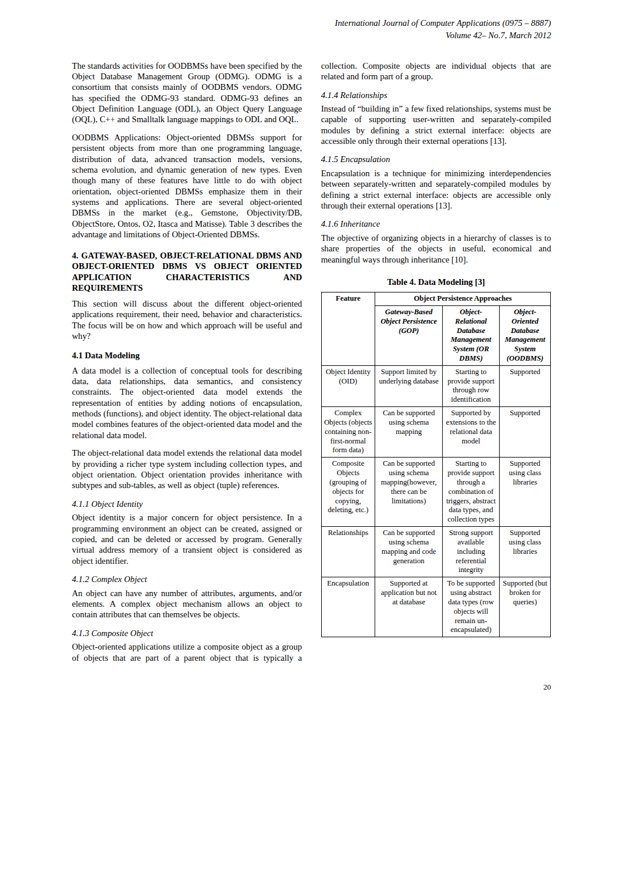International Journal of Computer Applications (0975 – 8887)
Volume 42– No.7, March 2012
The standards activities for OODBMSs have been specified by the Object Database Management Group (ODMG). ODMG is a consortium that consists mainly of OODBMS vendors. ODMG has specified the ODMG-93 standard. ODMG-93 defines an Object Definition Language (ODL), an Object Query Language (OQL), C++ and Smalltalk language mappings to ODL and OQL.
OODBMS Applications: Object-oriented DBMSs support for persistent objects from more than one programming language, distribution of data, advanced transaction models, versions, schema evolution, and dynamic generation of new types. Even though many of these features have little to do with object orientation, object-oriented DBMSs emphasize them in their systems and applications. There are several object-oriented DBMSs in the market (e.g., Gemstone, Objectivity/DB, ObjectStore, Ontos, O2, Itasca and Matisse). Table 3 describes the advantage and limitations of Object-Oriented DBMSs.
4. GATEWAY-BASED, OBJECT-RELATIONAL DBMS AND OBJECT-ORIENTED DBMS VS OBJECT ORIENTED APPLICATION CHARACTERISTICS AND REQUIREMENTS
This section will discuss about the different object-oriented applications requirement, their need, behavior and characteristics. The focus will be on how and which approach will be useful and why?
4.1 Data Modeling
A data model is a collection of conceptual tools for describing data, data relationships, data semantics, and consistency constraints. The object-oriented data model extends the representation of entities by adding notions of encapsulation, methods (functions), and object identity. The object-relational data model combines features of the object-oriented data model and the relational data model.
The object-relational data model extends the relational data model by providing a richer type system including collection types, and object orientation. Object orientation provides inheritance with subtypes and sub-tables, as well as object (tuple) references.
4.1.1 Object Identity
Object identity is a major concern for object persistence. In a programming environment an object can be created, assigned or copied, and can be deleted or accessed by program. Generally virtual address memory of a transient object is considered as object identifier.
4.1.2 Complex Object
An object can have any number of attributes, arguments, and/or elements. A complex object mechanism allows an object to contain attributes that can themselves be objects.
4.1.3 Composite Object
Object-oriented applications utilize a composite object as a group of objects that are part of a parent object that is typically a collection. Composite objects are individual objects that are related and form part of a group.
4.1.4 Relationships
Instead of “building in” a few fixed relationships, systems must be capable of supporting user-written and separately-compiled modules by defining a strict external interface: objects are accessible only through their external operations [13].
4.1.5 Encapsulation
Encapsulation is a technique for minimizing interdependencies between separately-written and separately-compiled modules by defining a strict external interface: objects are accessible only through their external operations [13].
4.1.6 Inheritance
The objective of organizing objects in a hierarchy of classes is to share properties of the objects in useful, economical and meaningful ways through inheritance [10].
Table 4. Data Modeling [3]
| Feature | Object Persistence Approaches |
| --- | --- |
| Gateway-Based Object Persistence (GOP) | Object-Relational Database Management System (OR DBMS) | Object-Oriented Database Management System (OODBMS) |
| Object Identity (OID) | Support limited by underlying database | Starting to provide support through row identification | Supported |
| Complex Objects (objects containing non-first-normal form data) | Can be supported using schema mapping | Supported by extensions to the relational data model | Supported |
| Composite Objects (grouping of objects for copying, deleting, etc.) | Can be supported using schema mapping(however, there can be limitations) | Starting to provide support through a combination of triggers, abstract data types, and collection types | Supported using class libraries |
| Relationships | Can be supported using schema mapping and code generation | Strong support available including referential integrity | Supported using class libraries |
| Encapsulation | Supported at application but not at database | To be supported using abstract data types (row objects will remain un-encapsulated) | Supported (but broken for queries) |
20